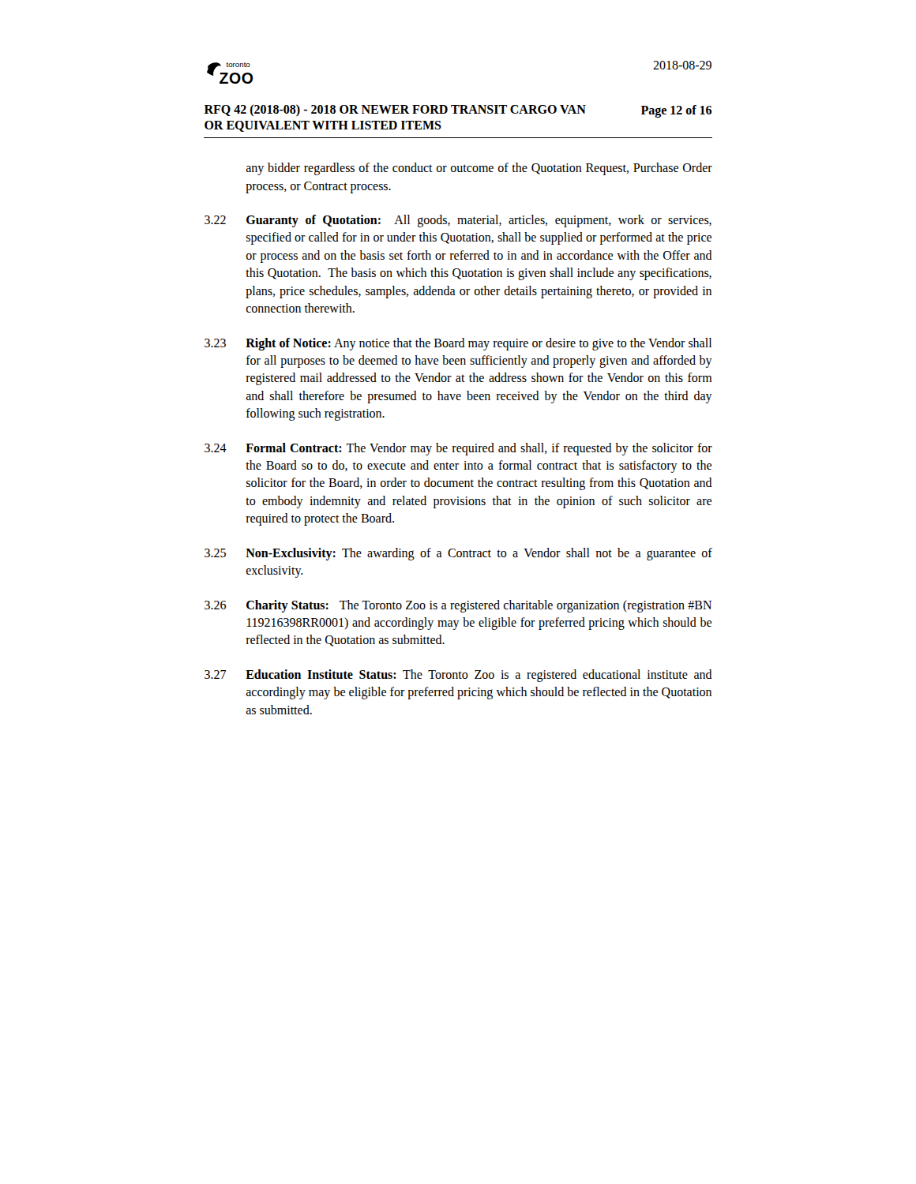toronto ZOO
2018-08-29
RFQ 42 (2018-08) - 2018 OR NEWER FORD TRANSIT CARGO VAN OR EQUIVALENT WITH LISTED ITEMS
Page 12 of 16
any bidder regardless of the conduct or outcome of the Quotation Request, Purchase Order process, or Contract process.
3.22
Guaranty of Quotation: All goods, material, articles, equipment, work or services, specified or called for in or under this Quotation, shall be supplied or performed at the price or process and on the basis set forth or referred to in and in accordance with the Offer and this Quotation. The basis on which this Quotation is given shall include any specifications, plans, price schedules, samples, addenda or other details pertaining thereto, or provided in connection therewith.
3.23
Right of Notice: Any notice that the Board may require or desire to give to the Vendor shall for all purposes to be deemed to have been sufficiently and properly given and afforded by registered mail addressed to the Vendor at the address shown for the Vendor on this form and shall therefore be presumed to have been received by the Vendor on the third day following such registration.
3.24
Formal Contract: The Vendor may be required and shall, if requested by the solicitor for the Board so to do, to execute and enter into a formal contract that is satisfactory to the solicitor for the Board, in order to document the contract resulting from this Quotation and to embody indemnity and related provisions that in the opinion of such solicitor are required to protect the Board.
3.25
Non-Exclusivity: The awarding of a Contract to a Vendor shall not be a guarantee of exclusivity.
3.26
Charity Status: The Toronto Zoo is a registered charitable organization (registration #BN 119216398RR0001) and accordingly may be eligible for preferred pricing which should be reflected in the Quotation as submitted.
3.27
Education Institute Status: The Toronto Zoo is a registered educational institute and accordingly may be eligible for preferred pricing which should be reflected in the Quotation as submitted.